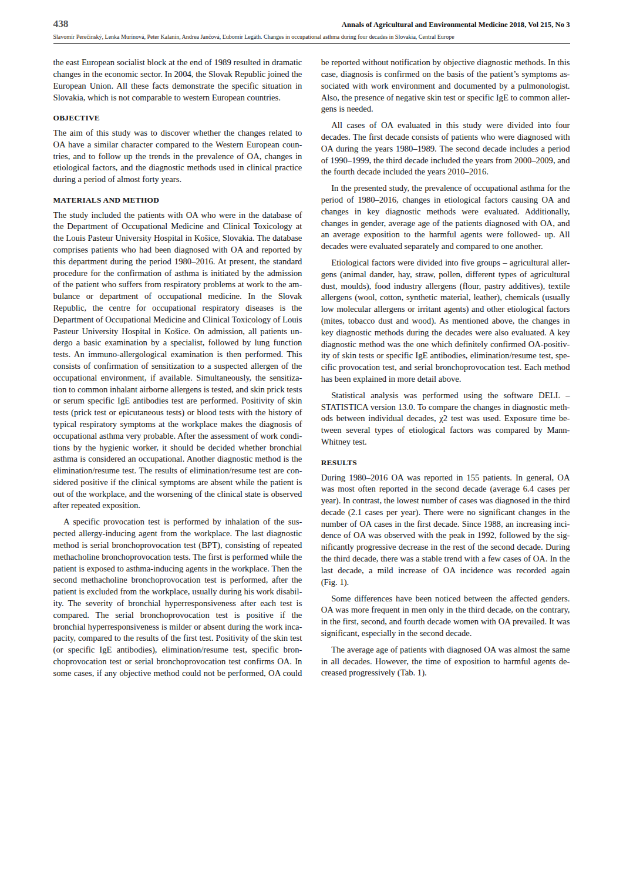438 Annals of Agricultural and Environmental Medicine 2018, Vol 215, No 3
Slavomír Perečinský, Lenka Murínová, Peter Kalanin, Andrea Jančová, Ľubomír Legáth. Changes in occupational asthma during four decades in Slovakia, Central Europe
the east European socialist block at the end of 1989 resulted in dramatic changes in the economic sector. In 2004, the Slovak Republic joined the European Union. All these facts demonstrate the specific situation in Slovakia, which is not comparable to western European countries.
Objective
The aim of this study was to discover whether the changes related to OA have a similar character compared to the Western European countries, and to follow up the trends in the prevalence of OA, changes in etiological factors, and the diagnostic methods used in clinical practice during a period of almost forty years.
Materials and method
The study included the patients with OA who were in the database of the Department of Occupational Medicine and Clinical Toxicology at the Louis Pasteur University Hospital in Košice, Slovakia. The database comprises patients who had been diagnosed with OA and reported by this department during the period 1980–2016. At present, the standard procedure for the confirmation of asthma is initiated by the admission of the patient who suffers from respiratory problems at work to the ambulance or department of occupational medicine. In the Slovak Republic, the centre for occupational respiratory diseases is the Department of Occupational Medicine and Clinical Toxicology of Louis Pasteur University Hospital in Košice. On admission, all patients undergo a basic examination by a specialist, followed by lung function tests. An immuno-allergological examination is then performed. This consists of confirmation of sensitization to a suspected allergen of the occupational environment, if available. Simultaneously, the sensitization to common inhalant airborne allergens is tested, and skin prick tests or serum specific IgE antibodies test are performed. Positivity of skin tests (prick test or epicutaneous tests) or blood tests with the history of typical respiratory symptoms at the workplace makes the diagnosis of occupational asthma very probable. After the assessment of work conditions by the hygienic worker, it should be decided whether bronchial asthma is considered an occupational. Another diagnostic method is the elimination/resume test. The results of elimination/resume test are considered positive if the clinical symptoms are absent while the patient is out of the workplace, and the worsening of the clinical state is observed after repeated exposition.
A specific provocation test is performed by inhalation of the suspected allergy-inducing agent from the workplace. The last diagnostic method is serial bronchoprovocation test (BPT), consisting of repeated methacholine bronchoprovocation tests. The first is performed while the patient is exposed to asthma-inducing agents in the workplace. Then the second methacholine bronchoprovocation test is performed, after the patient is excluded from the workplace, usually during his work disability. The severity of bronchial hyperresponsiveness after each test is compared. The serial bronchoprovocation test is positive if the bronchial hyperresponsiveness is milder or absent during the work incapacity, compared to the results of the first test. Positivity of the skin test (or specific IgE antibodies), elimination/resume test, specific bronchoprovocation test or serial bronchoprovocation test confirms OA. In some cases, if any objective method could not be performed, OA could be reported without notification by objective diagnostic methods. In this case, diagnosis is confirmed on the basis of the patient’s symptoms associated with work environment and documented by a pulmonologist. Also, the presence of negative skin test or specific IgE to common allergens is needed.
All cases of OA evaluated in this study were divided into four decades. The first decade consists of patients who were diagnosed with OA during the years 1980–1989. The second decade includes a period of 1990–1999, the third decade included the years from 2000–2009, and the fourth decade included the years 2010–2016.
In the presented study, the prevalence of occupational asthma for the period of 1980–2016, changes in etiological factors causing OA and changes in key diagnostic methods were evaluated. Additionally, changes in gender, average age of the patients diagnosed with OA, and an average exposition to the harmful agents were followed- up. All decades were evaluated separately and compared to one another.
Etiological factors were divided into five groups – agricultural allergens (animal dander, hay, straw, pollen, different types of agricultural dust, moulds), food industry allergens (flour, pastry additives), textile allergens (wool, cotton, synthetic material, leather), chemicals (usually low molecular allergens or irritant agents) and other etiological factors (mites, tobacco dust and wood). As mentioned above, the changes in key diagnostic methods during the decades were also evaluated. A key diagnostic method was the one which definitely confirmed OA-positivity of skin tests or specific IgE antibodies, elimination/resume test, specific provocation test, and serial bronchoprovocation test. Each method has been explained in more detail above.
Statistical analysis was performed using the software DELL – STATISTICA version 13.0. To compare the changes in diagnostic methods between individual decades, χ2 test was used. Exposure time between several types of etiological factors was compared by Mann-Whitney test.
Results
During 1980–2016 OA was reported in 155 patients. In general, OA was most often reported in the second decade (average 6.4 cases per year). In contrast, the lowest number of cases was diagnosed in the third decade (2.1 cases per year). There were no significant changes in the number of OA cases in the first decade. Since 1988, an increasing incidence of OA was observed with the peak in 1992, followed by the significantly progressive decrease in the rest of the second decade. During the third decade, there was a stable trend with a few cases of OA. In the last decade, a mild increase of OA incidence was recorded again (Fig. 1).
Some differences have been noticed between the affected genders. OA was more frequent in men only in the third decade, on the contrary, in the first, second, and fourth decade women with OA prevailed. It was significant, especially in the second decade.
The average age of patients with diagnosed OA was almost the same in all decades. However, the time of exposition to harmful agents decreased progressively (Tab. 1).